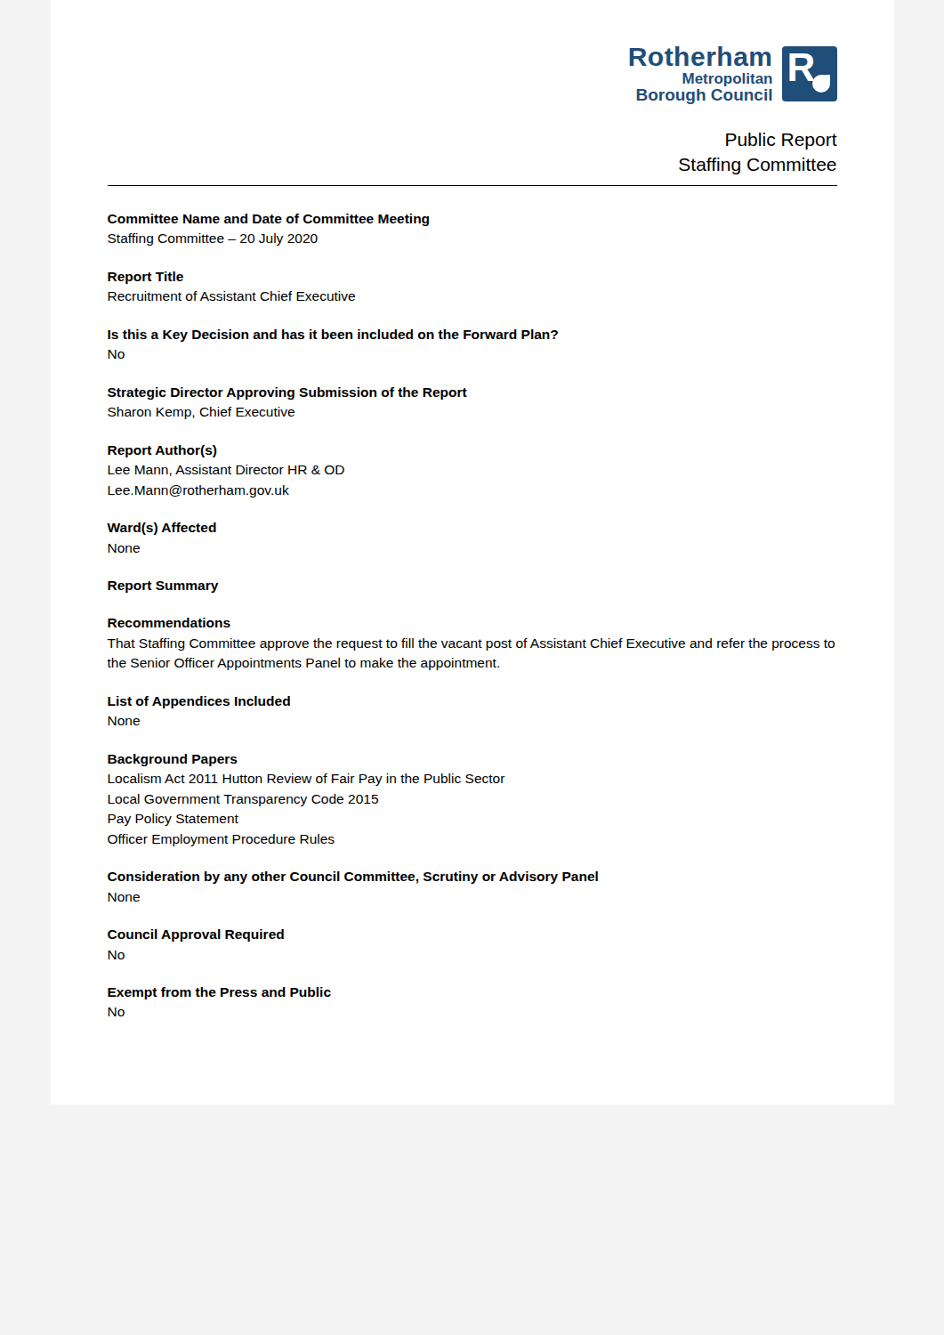Rotherham
Metropolitan
Borough Council
Public Report
Staffing Committee
Committee Name and Date of Committee Meeting
Staffing Committee – 20 July 2020
Report Title
Recruitment of Assistant Chief Executive
Is this a Key Decision and has it been included on the Forward Plan?
No
Strategic Director Approving Submission of the Report
Sharon Kemp, Chief Executive
Report Author(s)
Lee Mann, Assistant Director HR & OD
Lee.Mann@rotherham.gov.uk
Ward(s) Affected
None
Report Summary
Recommendations
That Staffing Committee approve the request to fill the vacant post of Assistant Chief Executive and refer the process to the Senior Officer Appointments Panel to make the appointment.
List of Appendices Included
None
Background Papers
Localism Act 2011 Hutton Review of Fair Pay in the Public Sector
Local Government Transparency Code 2015
Pay Policy Statement
Officer Employment Procedure Rules
Consideration by any other Council Committee, Scrutiny or Advisory Panel
None
Council Approval Required
No
Exempt from the Press and Public
No